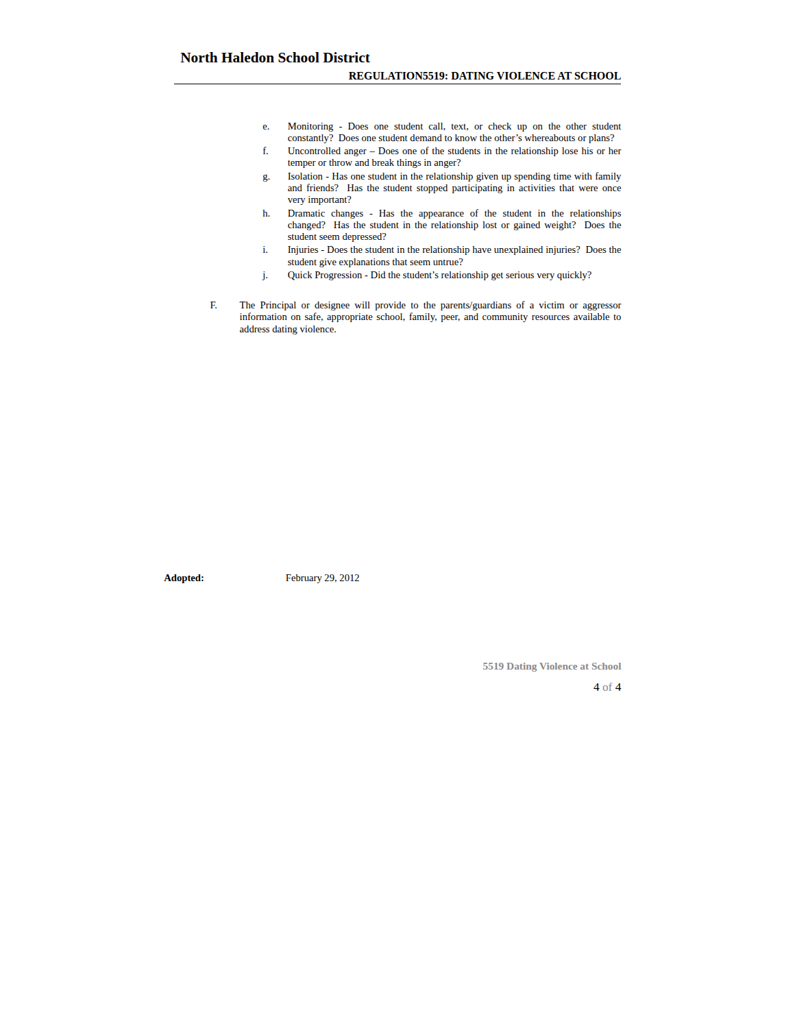North Haledon School District
REGULATION5519: DATING VIOLENCE AT SCHOOL
e. Monitoring - Does one student call, text, or check up on the other student constantly? Does one student demand to know the other’s whereabouts or plans?
f. Uncontrolled anger – Does one of the students in the relationship lose his or her temper or throw and break things in anger?
g. Isolation - Has one student in the relationship given up spending time with family and friends? Has the student stopped participating in activities that were once very important?
h. Dramatic changes - Has the appearance of the student in the relationships changed? Has the student in the relationship lost or gained weight? Does the student seem depressed?
i. Injuries - Does the student in the relationship have unexplained injuries? Does the student give explanations that seem untrue?
j. Quick Progression - Did the student’s relationship get serious very quickly?
F. The Principal or designee will provide to the parents/guardians of a victim or aggressor information on safe, appropriate school, family, peer, and community resources available to address dating violence.
Adopted: February 29, 2012
5519 Dating Violence at School
4 of 4